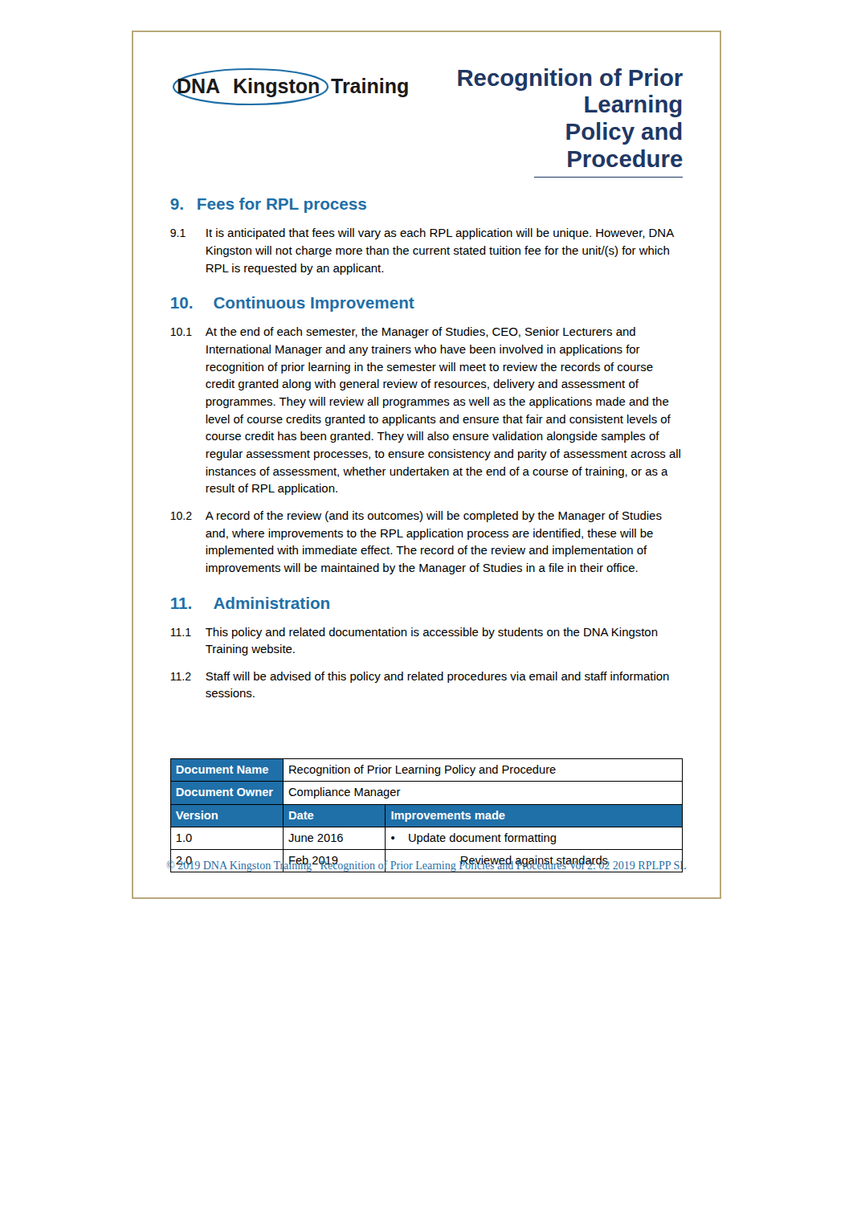DNA Kingston Training
Recognition of Prior Learning
Policy and Procedure
9. Fees for RPL process
9.1
It is anticipated that fees will vary as each RPL application will be unique. However, DNA Kingston will not charge more than the current stated tuition fee for the unit/(s) for which RPL is requested by an applicant.
10. Continuous Improvement
10.1
At the end of each semester, the Manager of Studies, CEO, Senior Lecturers and International Manager and any trainers who have been involved in applications for recognition of prior learning in the semester will meet to review the records of course credit granted along with general review of resources, delivery and assessment of programmes. They will review all programmes as well as the applications made and the level of course credits granted to applicants and ensure that fair and consistent levels of course credit has been granted. They will also ensure validation alongside samples of regular assessment processes, to ensure consistency and parity of assessment across all instances of assessment, whether undertaken at the end of a course of training, or as a result of RPL application.
10.2
A record of the review (and its outcomes) will be completed by the Manager of Studies and, where improvements to the RPL application process are identified, these will be implemented with immediate effect. The record of the review and implementation of improvements will be maintained by the Manager of Studies in a file in their office.
11. Administration
11.1
This policy and related documentation is accessible by students on the DNA Kingston Training website.
11.2
Staff will be advised of this policy and related procedures via email and staff information sessions.
| Document Name | Recognition of Prior Learning Policy and Procedure |
| Document Owner | Compliance Manager |
| Version | Date | Improvements made |
| 1.0 | June 2016 | • Update document formatting |
| 2.0 | Feb 2019 | Reviewed against standards |
© 2019 DNA Kingston Training Recognition of Prior Learning Policies and Procedures Vol 2: 02 2019 RPLPP SL